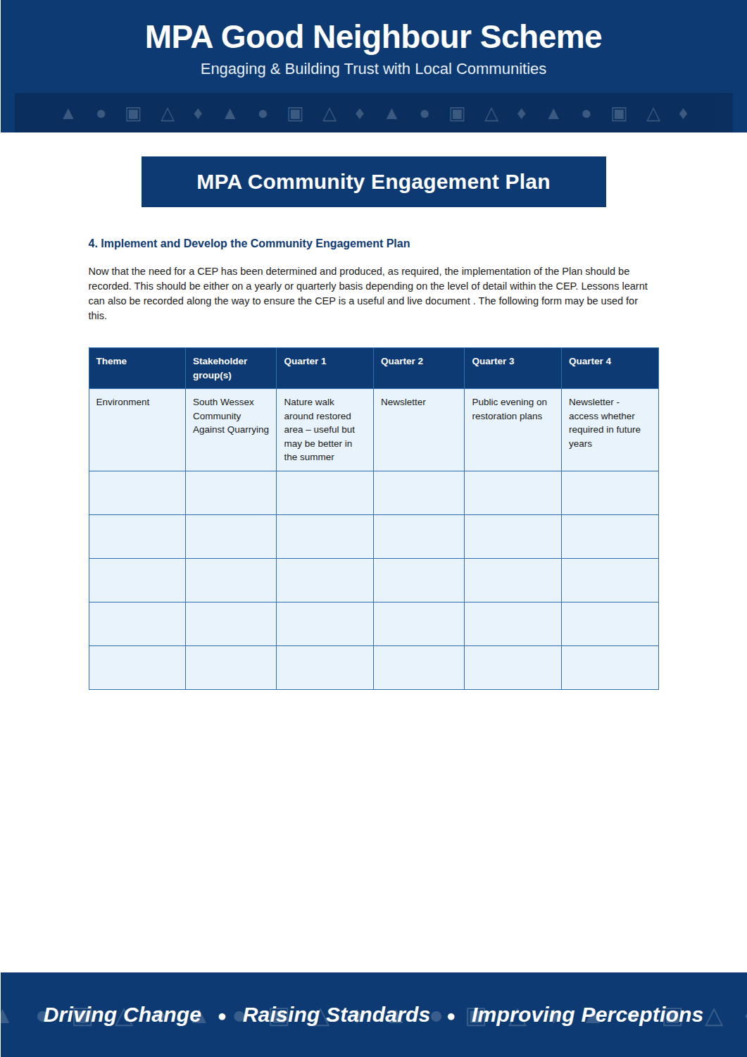MPA Good Neighbour Scheme
Engaging & Building Trust with Local Communities
▲●▣△♦ ▲●▣△♦ ▲●▣△♦ ▲●▣△♦
MPA Community Engagement Plan
4. Implement and Develop the Community Engagement Plan
Now that the need for a CEP has been determined and produced, as required, the implementation of the Plan should be recorded. This should be either on a yearly or quarterly basis depending on the level of detail within the CEP. Lessons learnt can also be recorded along the way to ensure the CEP is a useful and live document . The following form may be used for this.
| Theme | Stakeholder group(s) | Quarter 1 | Quarter 2 | Quarter 3 | Quarter 4 |
| --- | --- | --- | --- | --- | --- |
| Environment | South Wessex Community Against Quarrying | Nature walk around restored area – useful but may be better in the summer | Newsletter | Public evening on restoration plans | Newsletter - access whether required in future years |
▲●▣△♦ ▲●▣△♦ ▲●▣△♦ ▲●▣△♦
Driving Change ● Raising Standards ● Improving Perceptions